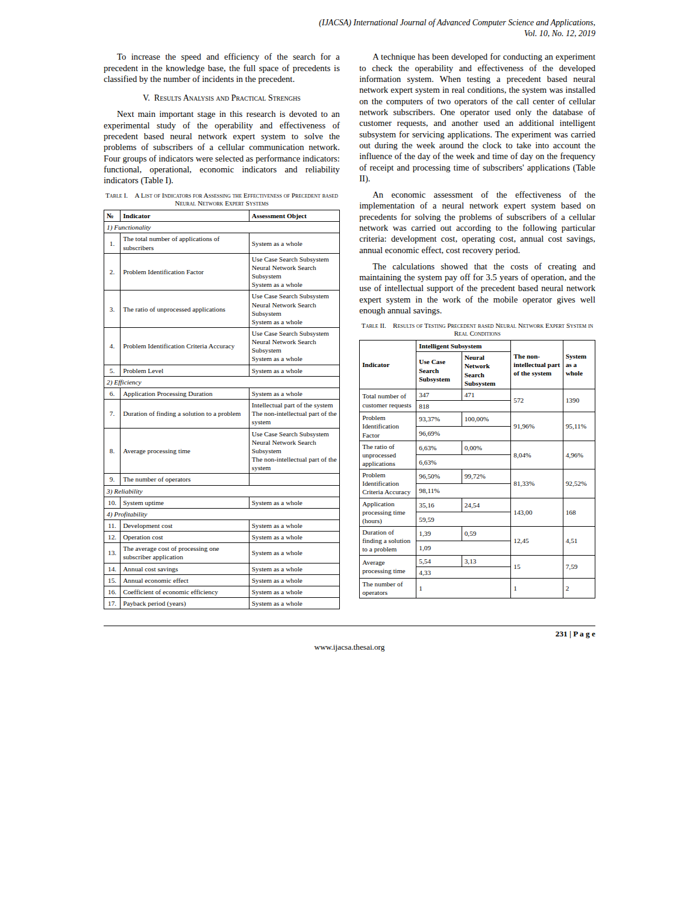(IJACSA) International Journal of Advanced Computer Science and Applications,
Vol. 10, No. 12, 2019
To increase the speed and efficiency of the search for a precedent in the knowledge base, the full space of precedents is classified by the number of incidents in the precedent.
V. Results Analysis and Practical Strenghs
Next main important stage in this research is devoted to an experimental study of the operability and effectiveness of precedent based neural network expert system to solve the problems of subscribers of a cellular communication network. Four groups of indicators were selected as performance indicators: functional, operational, economic indicators and reliability indicators (Table I).
Table I. A List of Indicators for Assessing the Effectiveness of Precedent based Neural Network Expert Systems
| № | Indicator | Assessment Object |
| --- | --- | --- |
| 1) Functionality |
| 1. | The total number of applications of subscribers | System as a whole |
| 2. | Problem Identification Factor | Use Case Search Subsystem Neural Network Search Subsystem System as a whole |
| 3. | The ratio of unprocessed applications | Use Case Search Subsystem Neural Network Search Subsystem System as a whole |
| 4. | Problem Identification Criteria Accuracy | Use Case Search Subsystem Neural Network Search Subsystem System as a whole |
| 5. | Problem Level | System as a whole |
| 2) Efficiency |
| 6. | Application Processing Duration | System as a whole |
| 7. | Duration of finding a solution to a problem | Intellectual part of the system The non-intellectual part of the system |
| 8. | Average processing time | Use Case Search Subsystem Neural Network Search Subsystem The non-intellectual part of the system |
| 9. | The number of operators | |
| 3) Reliability |
| 10. | System uptime | System as a whole |
| 4) Profitability |
| 11. | Development cost | System as a whole |
| 12. | Operation cost | System as a whole |
| 13. | The average cost of processing one subscriber application | System as a whole |
| 14. | Annual cost savings | System as a whole |
| 15. | Annual economic effect | System as a whole |
| 16. | Coefficient of economic efficiency | System as a whole |
| 17. | Payback period (years) | System as a whole |
A technique has been developed for conducting an experiment to check the operability and effectiveness of the developed information system. When testing a precedent based neural network expert system in real conditions, the system was installed on the computers of two operators of the call center of cellular network subscribers. One operator used only the database of customer requests, and another used an additional intelligent subsystem for servicing applications. The experiment was carried out during the week around the clock to take into account the influence of the day of the week and time of day on the frequency of receipt and processing time of subscribers' applications (Table II).
An economic assessment of the effectiveness of the implementation of a neural network expert system based on precedents for solving the problems of subscribers of a cellular network was carried out according to the following particular criteria: development cost, operating cost, annual cost savings, annual economic effect, cost recovery period.
The calculations showed that the costs of creating and maintaining the system pay off for 3.5 years of operation, and the use of intellectual support of the precedent based neural network expert system in the work of the mobile operator gives well enough annual savings.
Table II. Results of Testing Precedent based Neural Network Expert System in Real Conditions
| Indicator | Intelligent Subsystem | The non-intellectual part of the system | System as a whole |
| --- | --- | --- | --- |
| Use Case Search Subsystem | Neural Network Search Subsystem |
| Total number of customer requests | 347 | 471 | 572 | 1390 |
| 818 |
| Problem Identification Factor | 93,37% | 100,00% | 91,96% | 95,11% |
| 96,69% |
| The ratio of unprocessed applications | 6,63% | 0,00% | 8,04% | 4,96% |
| 6,63% |
| Problem Identification Criteria Accuracy | 96,50% | 99,72% | 81,33% | 92,52% |
| 98,11% |
| Application processing time (hours) | 35,16 | 24,54 | 143,00 | 168 |
| 59,59 |
| Duration of finding a solution to a problem | 1,39 | 0,59 | 12,45 | 4,51 |
| 1,09 |
| Average processing time | 5,54 | 3,13 | 15 | 7,59 |
| 4,33 |
| The number of operators | 1 | 1 | 2 |
231 | P a g e
www.ijacsa.thesai.org